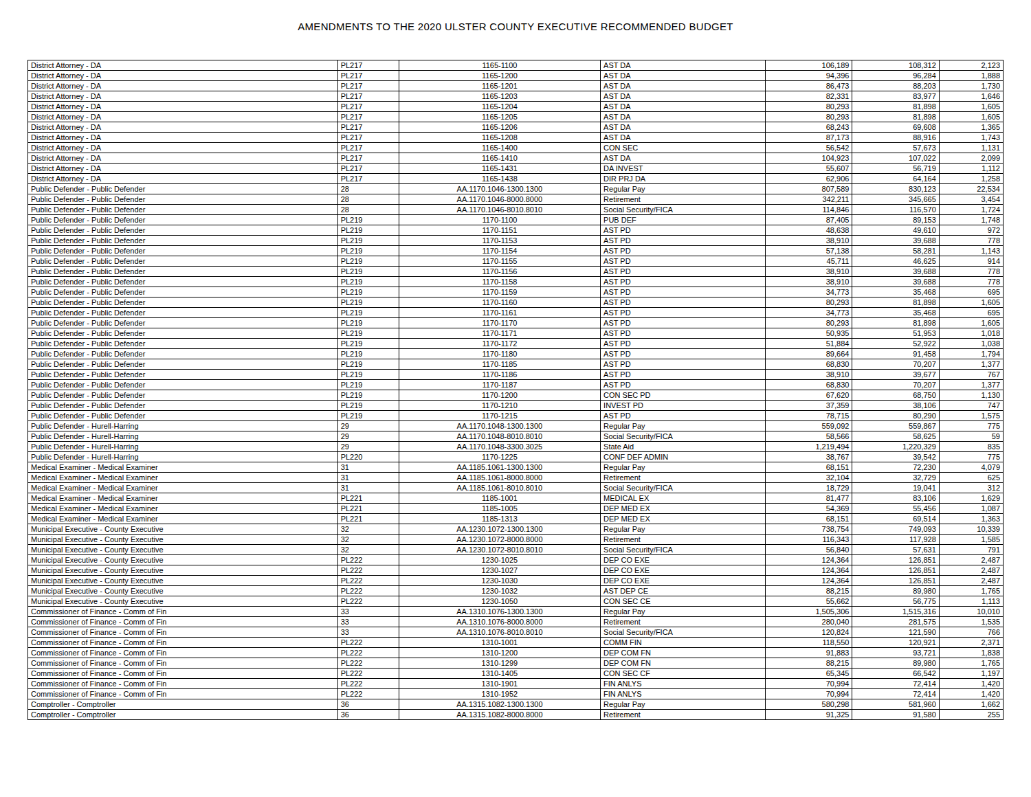AMENDMENTS TO THE 2020 ULSTER COUNTY EXECUTIVE RECOMMENDED BUDGET
| District Attorney - DA | PL217 | 1165-1100 | AST DA | 106,189 | 108,312 | 2,123 |
| District Attorney - DA | PL217 | 1165-1200 | AST DA | 94,396 | 96,284 | 1,888 |
| District Attorney - DA | PL217 | 1165-1201 | AST DA | 86,473 | 88,203 | 1,730 |
| District Attorney - DA | PL217 | 1165-1203 | AST DA | 82,331 | 83,977 | 1,646 |
| District Attorney - DA | PL217 | 1165-1204 | AST DA | 80,293 | 81,898 | 1,605 |
| District Attorney - DA | PL217 | 1165-1205 | AST DA | 80,293 | 81,898 | 1,605 |
| District Attorney - DA | PL217 | 1165-1206 | AST DA | 68,243 | 69,608 | 1,365 |
| District Attorney - DA | PL217 | 1165-1208 | AST DA | 87,173 | 88,916 | 1,743 |
| District Attorney - DA | PL217 | 1165-1400 | CON SEC | 56,542 | 57,673 | 1,131 |
| District Attorney - DA | PL217 | 1165-1410 | AST DA | 104,923 | 107,022 | 2,099 |
| District Attorney - DA | PL217 | 1165-1431 | DA INVEST | 55,607 | 56,719 | 1,112 |
| District Attorney - DA | PL217 | 1165-1438 | DIR PRJ DA | 62,906 | 64,164 | 1,258 |
| Public Defender - Public Defender | 28 | AA.1170.1046-1300.1300 | Regular Pay | 807,589 | 830,123 | 22,534 |
| Public Defender - Public Defender | 28 | AA.1170.1046-8000.8000 | Retirement | 342,211 | 345,665 | 3,454 |
| Public Defender - Public Defender | 28 | AA.1170.1046-8010.8010 | Social Security/FICA | 114,846 | 116,570 | 1,724 |
| Public Defender - Public Defender | PL219 | 1170-1100 | PUB DEF | 87,405 | 89,153 | 1,748 |
| Public Defender - Public Defender | PL219 | 1170-1151 | AST PD | 48,638 | 49,610 | 972 |
| Public Defender - Public Defender | PL219 | 1170-1153 | AST PD | 38,910 | 39,688 | 778 |
| Public Defender - Public Defender | PL219 | 1170-1154 | AST PD | 57,138 | 58,281 | 1,143 |
| Public Defender - Public Defender | PL219 | 1170-1155 | AST PD | 45,711 | 46,625 | 914 |
| Public Defender - Public Defender | PL219 | 1170-1156 | AST PD | 38,910 | 39,688 | 778 |
| Public Defender - Public Defender | PL219 | 1170-1158 | AST PD | 38,910 | 39,688 | 778 |
| Public Defender - Public Defender | PL219 | 1170-1159 | AST PD | 34,773 | 35,468 | 695 |
| Public Defender - Public Defender | PL219 | 1170-1160 | AST PD | 80,293 | 81,898 | 1,605 |
| Public Defender - Public Defender | PL219 | 1170-1161 | AST PD | 34,773 | 35,468 | 695 |
| Public Defender - Public Defender | PL219 | 1170-1170 | AST PD | 80,293 | 81,898 | 1,605 |
| Public Defender - Public Defender | PL219 | 1170-1171 | AST PD | 50,935 | 51,953 | 1,018 |
| Public Defender - Public Defender | PL219 | 1170-1172 | AST PD | 51,884 | 52,922 | 1,038 |
| Public Defender - Public Defender | PL219 | 1170-1180 | AST PD | 89,664 | 91,458 | 1,794 |
| Public Defender - Public Defender | PL219 | 1170-1185 | AST PD | 68,830 | 70,207 | 1,377 |
| Public Defender - Public Defender | PL219 | 1170-1186 | AST PD | 38,910 | 39,677 | 767 |
| Public Defender - Public Defender | PL219 | 1170-1187 | AST PD | 68,830 | 70,207 | 1,377 |
| Public Defender - Public Defender | PL219 | 1170-1200 | CON SEC PD | 67,620 | 68,750 | 1,130 |
| Public Defender - Public Defender | PL219 | 1170-1210 | INVEST PD | 37,359 | 38,106 | 747 |
| Public Defender - Public Defender | PL219 | 1170-1215 | AST PD | 78,715 | 80,290 | 1,575 |
| Public Defender - Hurell-Harring | 29 | AA.1170.1048-1300.1300 | Regular Pay | 559,092 | 559,867 | 775 |
| Public Defender - Hurell-Harring | 29 | AA.1170.1048-8010.8010 | Social Security/FICA | 58,566 | 58,625 | 59 |
| Public Defender - Hurell-Harring | 29 | AA.1170.1048-3300.3025 | State Aid | 1,219,494 | 1,220,329 | 835 |
| Public Defender - Hurell-Harring | PL220 | 1170-1225 | CONF DEF ADMIN | 38,767 | 39,542 | 775 |
| Medical Examiner - Medical Examiner | 31 | AA.1185.1061-1300.1300 | Regular Pay | 68,151 | 72,230 | 4,079 |
| Medical Examiner - Medical Examiner | 31 | AA.1185.1061-8000.8000 | Retirement | 32,104 | 32,729 | 625 |
| Medical Examiner - Medical Examiner | 31 | AA.1185.1061-8010.8010 | Social Security/FICA | 18,729 | 19,041 | 312 |
| Medical Examiner - Medical Examiner | PL221 | 1185-1001 | MEDICAL EX | 81,477 | 83,106 | 1,629 |
| Medical Examiner - Medical Examiner | PL221 | 1185-1005 | DEP MED EX | 54,369 | 55,456 | 1,087 |
| Medical Examiner - Medical Examiner | PL221 | 1185-1313 | DEP MED EX | 68,151 | 69,514 | 1,363 |
| Municipal Executive - County Executive | 32 | AA.1230.1072-1300.1300 | Regular Pay | 738,754 | 749,093 | 10,339 |
| Municipal Executive - County Executive | 32 | AA.1230.1072-8000.8000 | Retirement | 116,343 | 117,928 | 1,585 |
| Municipal Executive - County Executive | 32 | AA.1230.1072-8010.8010 | Social Security/FICA | 56,840 | 57,631 | 791 |
| Municipal Executive - County Executive | PL222 | 1230-1025 | DEP CO EXE | 124,364 | 126,851 | 2,487 |
| Municipal Executive - County Executive | PL222 | 1230-1027 | DEP CO EXE | 124,364 | 126,851 | 2,487 |
| Municipal Executive - County Executive | PL222 | 1230-1030 | DEP CO EXE | 124,364 | 126,851 | 2,487 |
| Municipal Executive - County Executive | PL222 | 1230-1032 | AST DEP CE | 88,215 | 89,980 | 1,765 |
| Municipal Executive - County Executive | PL222 | 1230-1050 | CON SEC CE | 55,662 | 56,775 | 1,113 |
| Commissioner of Finance - Comm of Fin | 33 | AA.1310.1076-1300.1300 | Regular Pay | 1,505,306 | 1,515,316 | 10,010 |
| Commissioner of Finance - Comm of Fin | 33 | AA.1310.1076-8000.8000 | Retirement | 280,040 | 281,575 | 1,535 |
| Commissioner of Finance - Comm of Fin | 33 | AA.1310.1076-8010.8010 | Social Security/FICA | 120,824 | 121,590 | 766 |
| Commissioner of Finance - Comm of Fin | PL222 | 1310-1001 | COMM FIN | 118,550 | 120,921 | 2,371 |
| Commissioner of Finance - Comm of Fin | PL222 | 1310-1200 | DEP COM FN | 91,883 | 93,721 | 1,838 |
| Commissioner of Finance - Comm of Fin | PL222 | 1310-1299 | DEP COM FN | 88,215 | 89,980 | 1,765 |
| Commissioner of Finance - Comm of Fin | PL222 | 1310-1405 | CON SEC CF | 65,345 | 66,542 | 1,197 |
| Commissioner of Finance - Comm of Fin | PL222 | 1310-1901 | FIN ANLYS | 70,994 | 72,414 | 1,420 |
| Commissioner of Finance - Comm of Fin | PL222 | 1310-1952 | FIN ANLYS | 70,994 | 72,414 | 1,420 |
| Comptroller - Comptroller | 36 | AA.1315.1082-1300.1300 | Regular Pay | 580,298 | 581,960 | 1,662 |
| Comptroller - Comptroller | 36 | AA.1315.1082-8000.8000 | Retirement | 91,325 | 91,580 | 255 |